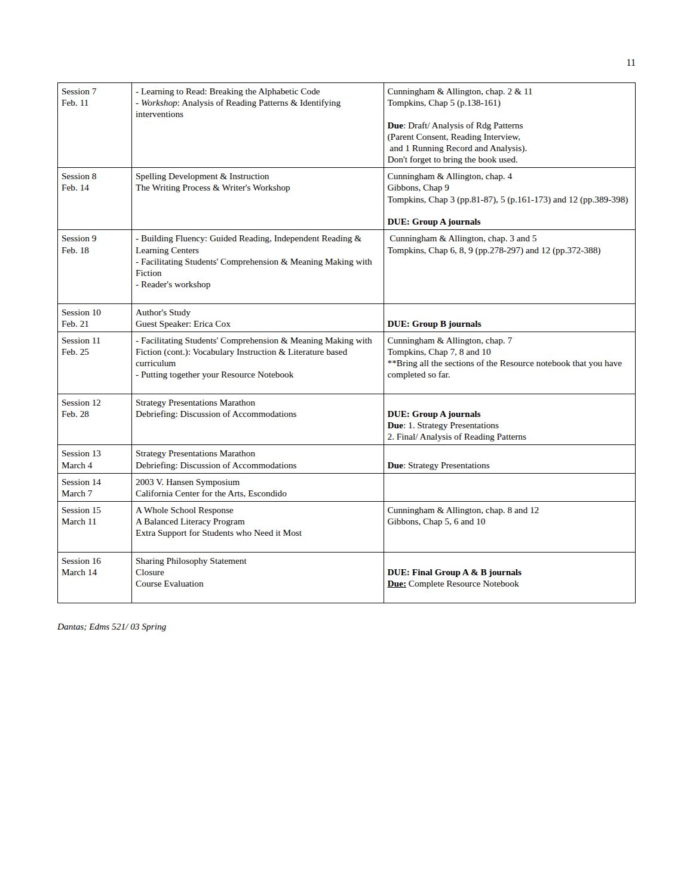11
| Session 7 Feb. 11 | - Learning to Read: Breaking the Alphabetic Code - Workshop : Analysis of Reading Patterns & Identifying interventions | Cunningham & Allington, chap. 2 & 11 Tompkins, Chap 5 (p.138-161) Due : Draft/ Analysis of Rdg Patterns (Parent Consent, Reading Interview, and 1 Running Record and Analysis). Don't forget to bring the book used. |
| Session 8 Feb. 14 | Spelling Development & Instruction The Writing Process & Writer's Workshop | Cunningham & Allington, chap. 4 Gibbons, Chap 9 Tompkins, Chap 3 (pp.81-87), 5 (p.161-173) and 12 (pp.389-398) DUE: Group A journals |
| Session 9 Feb. 18 | - Building Fluency: Guided Reading, Independent Reading & Learning Centers - Facilitating Students' Comprehension & Meaning Making with Fiction - Reader's workshop | Cunningham & Allington, chap. 3 and 5 Tompkins, Chap 6, 8, 9 (pp.278-297) and 12 (pp.372-388) |
| Session 10 Feb. 21 | Author's Study Guest Speaker: Erica Cox | DUE: Group B journals |
| Session 11 Feb. 25 | - Facilitating Students' Comprehension & Meaning Making with Fiction (cont.): Vocabulary Instruction & Literature based curriculum - Putting together your Resource Notebook | Cunningham & Allington, chap. 7 Tompkins, Chap 7, 8 and 10 **Bring all the sections of the Resource notebook that you have completed so far. |
| Session 12 Feb. 28 | Strategy Presentations Marathon Debriefing: Discussion of Accommodations | DUE: Group A journals Due : 1. Strategy Presentations 2. Final/ Analysis of Reading Patterns |
| Session 13 March 4 | Strategy Presentations Marathon Debriefing: Discussion of Accommodations | Due : Strategy Presentations |
| Session 14 March 7 | 2003 V. Hansen Symposium California Center for the Arts, Escondido | |
| Session 15 March 11 | A Whole School Response A Balanced Literacy Program Extra Support for Students who Need it Most | Cunningham & Allington, chap. 8 and 12 Gibbons, Chap 5, 6 and 10 |
| Session 16 March 14 | Sharing Philosophy Statement Closure Course Evaluation | DUE: Final Group A & B journals Due: Complete Resource Notebook |
Dantas; Edms 521/ 03 Spring